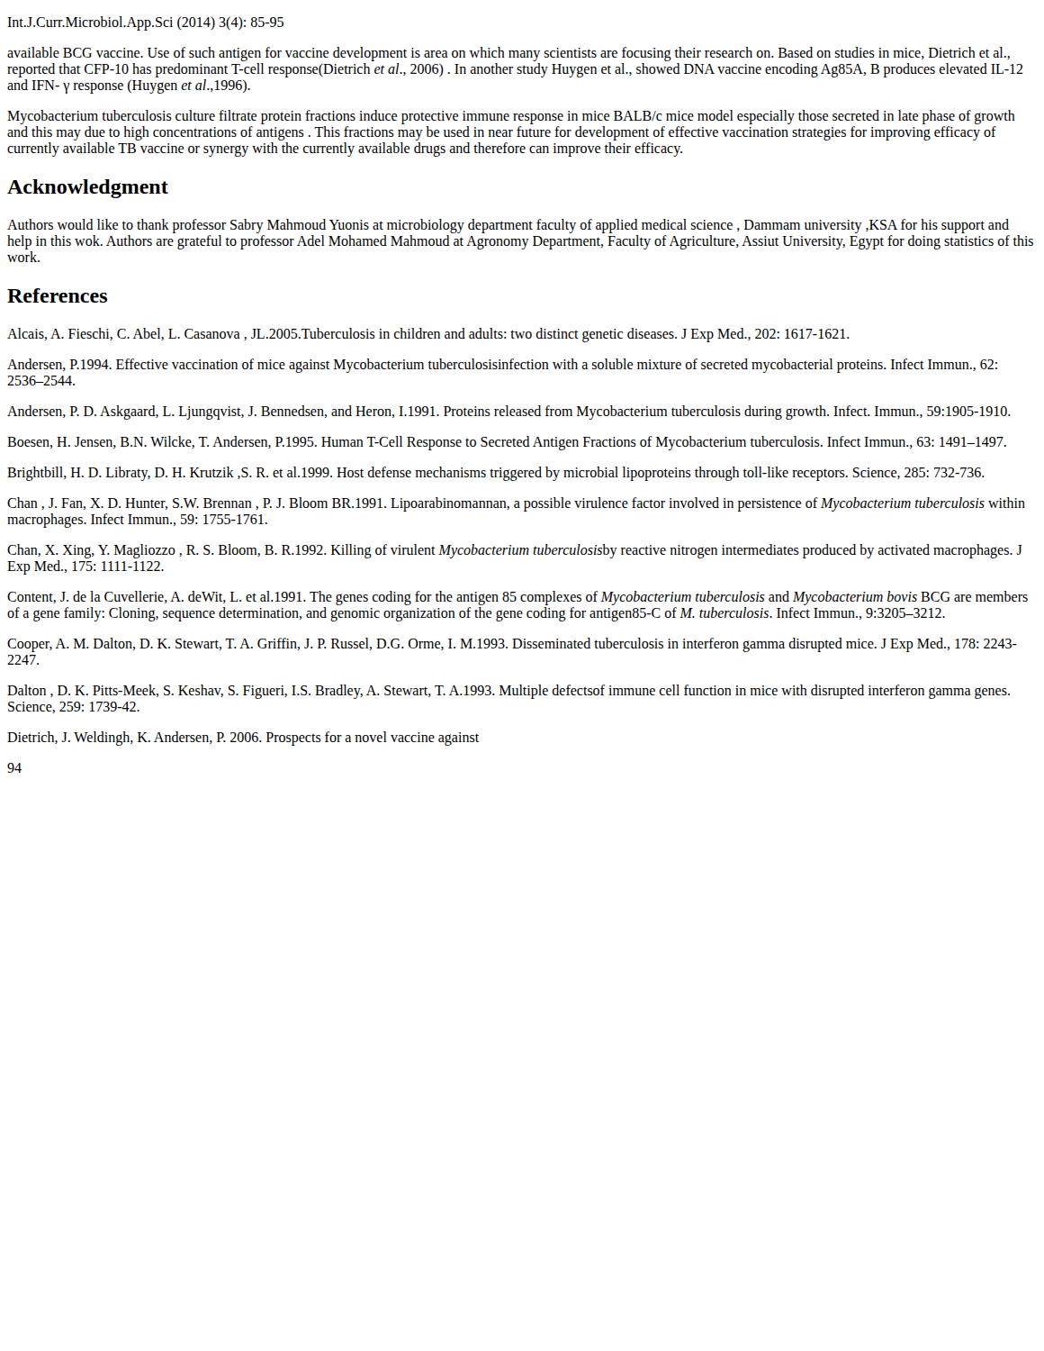Int.J.Curr.Microbiol.App.Sci (2014) 3(4): 85-95
available BCG vaccine. Use of such antigen for vaccine development is area on which many scientists are focusing their research on. Based on studies in mice, Dietrich et al., reported that CFP-10 has predominant T-cell response(Dietrich et al., 2006) . In another study Huygen et al., showed DNA vaccine encoding Ag85A, B produces elevated IL-12 and IFN- γ response (Huygen et al.,1996).
Mycobacterium tuberculosis culture filtrate protein fractions induce protective immune response in mice BALB/c mice model especially those secreted in late phase of growth and this may due to high concentrations of antigens . This fractions may be used in near future for development of effective vaccination strategies for improving efficacy of currently available TB vaccine or synergy with the currently available drugs and therefore can improve their efficacy.
Acknowledgment
Authors would like to thank professor Sabry Mahmoud Yuonis at microbiology department faculty of applied medical science , Dammam university ,KSA for his support and help in this wok. Authors are grateful to professor Adel Mohamed Mahmoud at Agronomy Department, Faculty of Agriculture, Assiut University, Egypt for doing statistics of this work.
References
Alcais, A. Fieschi, C. Abel, L. Casanova , JL.2005.Tuberculosis in children and adults: two distinct genetic diseases. J Exp Med., 202: 1617-1621.
Andersen, P.1994. Effective vaccination of mice against Mycobacterium tuberculosisinfection with a soluble mixture of secreted mycobacterial proteins. Infect Immun., 62: 2536–2544.
Andersen, P. D. Askgaard, L. Ljungqvist, J. Bennedsen, and Heron, I.1991. Proteins released from Mycobacterium tuberculosis during growth. Infect. Immun., 59:1905-1910.
Boesen, H. Jensen, B.N. Wilcke, T. Andersen, P.1995. Human T-Cell Response to Secreted Antigen Fractions of Mycobacterium tuberculosis. Infect Immun., 63: 1491–1497.
Brightbill, H. D. Libraty, D. H. Krutzik ,S. R. et al.1999. Host defense mechanisms triggered by microbial lipoproteins through toll-like receptors. Science, 285: 732-736.
Chan , J. Fan, X. D. Hunter, S.W. Brennan , P. J. Bloom BR.1991. Lipoarabinomannan, a possible virulence factor involved in persistence of Mycobacterium tuberculosis within macrophages. Infect Immun., 59: 1755-1761.
Chan, X. Xing, Y. Magliozzo , R. S. Bloom, B. R.1992. Killing of virulent Mycobacterium tuberculosisby reactive nitrogen intermediates produced by activated macrophages. J Exp Med., 175: 1111-1122.
Content, J. de la Cuvellerie, A. deWit, L. et al.1991. The genes coding for the antigen 85 complexes of Mycobacterium tuberculosis and Mycobacterium bovis BCG are members of a gene family: Cloning, sequence determination, and genomic organization of the gene coding for antigen85-C of M. tuberculosis. Infect Immun., 9:3205–3212.
Cooper, A. M. Dalton, D. K. Stewart, T. A. Griffin, J. P. Russel, D.G. Orme, I. M.1993. Disseminated tuberculosis in interferon gamma disrupted mice. J Exp Med., 178: 2243-2247.
Dalton , D. K. Pitts-Meek, S. Keshav, S. Figueri, I.S. Bradley, A. Stewart, T. A.1993. Multiple defectsof immune cell function in mice with disrupted interferon gamma genes. Science, 259: 1739-42.
Dietrich, J. Weldingh, K. Andersen, P. 2006. Prospects for a novel vaccine against
94